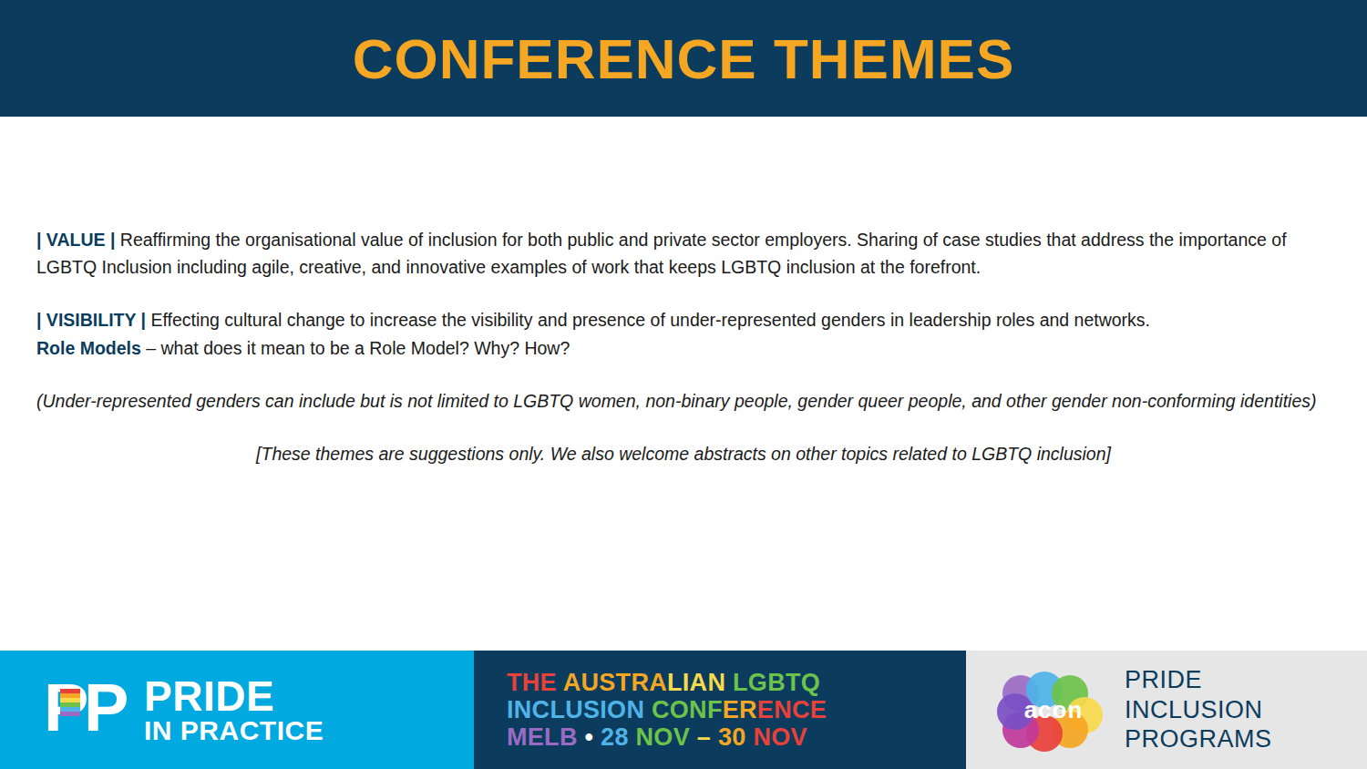CONFERENCE THEMES
| VALUE | Reaffirming the organisational value of inclusion for both public and private sector employers. Sharing of case studies that address the importance of LGBTQ Inclusion including agile, creative, and innovative examples of work that keeps LGBTQ inclusion at the forefront.
| VISIBILITY | Effecting cultural change to increase the visibility and presence of under-represented genders in leadership roles and networks.
Role Models – what does it mean to be a Role Model? Why? How?
(Under-represented genders can include but is not limited to LGBTQ women, non-binary people, gender queer people, and other gender non-conforming identities)
[These themes are suggestions only. We also welcome abstracts on other topics related to LGBTQ inclusion]
P P
PRIDE
IN PRACTICE
THE AUSTRA LIAN LGBTQ
INCLUSION CONF ER ENCE
MELB • 28 NOV – 30 NOV
acon
PRIDE
INCLUSION
PROGRAMS